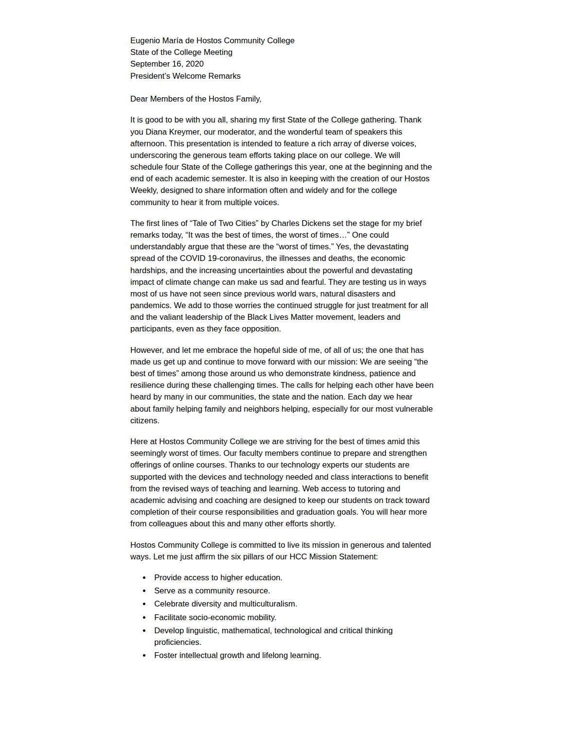Eugenio María de Hostos Community College
State of the College Meeting
September 16, 2020
President’s Welcome Remarks
Dear Members of the Hostos Family,
It is good to be with you all, sharing my first State of the College gathering. Thank you Diana Kreymer, our moderator, and the wonderful team of speakers this afternoon. This presentation is intended to feature a rich array of diverse voices, underscoring the generous team efforts taking place on our college. We will schedule four State of the College gatherings this year, one at the beginning and the end of each academic semester. It is also in keeping with the creation of our Hostos Weekly, designed to share information often and widely and for the college community to hear it from multiple voices.
The first lines of “Tale of Two Cities” by Charles Dickens set the stage for my brief remarks today, “It was the best of times, the worst of times…” One could understandably argue that these are the “worst of times.” Yes, the devastating spread of the COVID 19-coronavirus, the illnesses and deaths, the economic hardships, and the increasing uncertainties about the powerful and devastating impact of climate change can make us sad and fearful. They are testing us in ways most of us have not seen since previous world wars, natural disasters and pandemics. We add to those worries the continued struggle for just treatment for all and the valiant leadership of the Black Lives Matter movement, leaders and participants, even as they face opposition.
However, and let me embrace the hopeful side of me, of all of us; the one that has made us get up and continue to move forward with our mission: We are seeing “the best of times” among those around us who demonstrate kindness, patience and resilience during these challenging times. The calls for helping each other have been heard by many in our communities, the state and the nation. Each day we hear about family helping family and neighbors helping, especially for our most vulnerable citizens.
Here at Hostos Community College we are striving for the best of times amid this seemingly worst of times. Our faculty members continue to prepare and strengthen offerings of online courses. Thanks to our technology experts our students are supported with the devices and technology needed and class interactions to benefit from the revised ways of teaching and learning. Web access to tutoring and academic advising and coaching are designed to keep our students on track toward completion of their course responsibilities and graduation goals. You will hear more from colleagues about this and many other efforts shortly.
Hostos Community College is committed to live its mission in generous and talented ways. Let me just affirm the six pillars of our HCC Mission Statement:
Provide access to higher education.
Serve as a community resource.
Celebrate diversity and multiculturalism.
Facilitate socio-economic mobility.
Develop linguistic, mathematical, technological and critical thinking proficiencies.
Foster intellectual growth and lifelong learning.